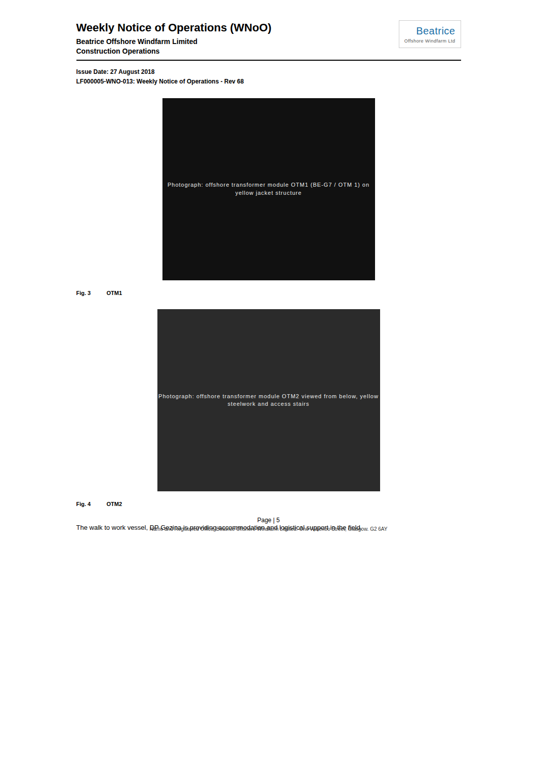Weekly Notice of Operations (WNoO)
Beatrice Offshore Windfarm Limited
Construction Operations
Beatrice
Offshore Windfarm Ltd
Issue Date: 27 August 2018
LF000005-WNO-013: Weekly Notice of Operations - Rev 68
Photograph: offshore transformer module OTM1 (BE-G7 / OTM 1) on yellow jacket structure
Fig. 3 OTM1
Photograph: offshore transformer module OTM2 viewed from below, yellow steelwork and access stairs
Fig. 4 OTM2
The walk to work vessel, DP Gezina is providing accommodation and logistical support in the field.
Page | 5
Name and Registered Office: Beatrice Offshore Windfarm Limited. One Waterloo Street, Glasgow. G2 6AY